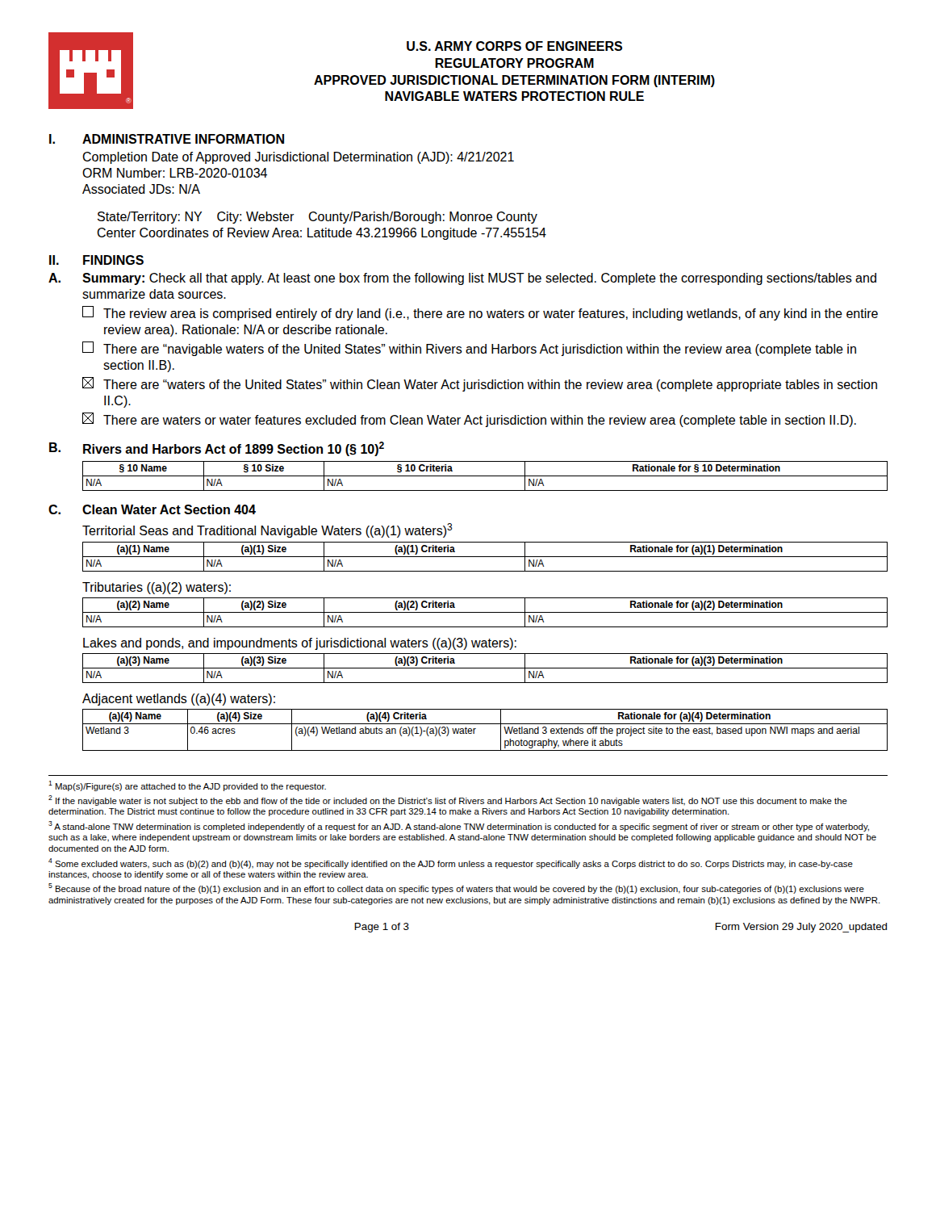®
U.S. ARMY CORPS OF ENGINEERS
REGULATORY PROGRAM
APPROVED JURISDICTIONAL DETERMINATION FORM (INTERIM)
NAVIGABLE WATERS PROTECTION RULE
I.
ADMINISTRATIVE INFORMATION
Completion Date of Approved Jurisdictional Determination (AJD): 4/21/2021
ORM Number: LRB-2020-01034
Associated JDs: N/A
State/Territory: NY City: Webster County/Parish/Borough: Monroe County
Center Coordinates of Review Area: Latitude 43.219966 Longitude -77.455154
II.
FINDINGS
A.
Summary: Check all that apply. At least one box from the following list MUST be selected. Complete the corresponding sections/tables and summarize data sources.
The review area is comprised entirely of dry land (i.e., there are no waters or water features, including wetlands, of any kind in the entire review area). Rationale: N/A or describe rationale.
There are “navigable waters of the United States” within Rivers and Harbors Act jurisdiction within the review area (complete table in section II.B).
There are “waters of the United States” within Clean Water Act jurisdiction within the review area (complete appropriate tables in section II.C).
There are waters or water features excluded from Clean Water Act jurisdiction within the review area (complete table in section II.D).
B.
Rivers and Harbors Act of 1899 Section 10 (§ 10)2
| § 10 Name | § 10 Size | § 10 Criteria | Rationale for § 10 Determination |
| --- | --- | --- | --- |
| N/A | N/A | N/A | N/A |
C.
Clean Water Act Section 404
Territorial Seas and Traditional Navigable Waters ((a)(1) waters)3
| (a)(1) Name | (a)(1) Size | (a)(1) Criteria | Rationale for (a)(1) Determination |
| --- | --- | --- | --- |
| N/A | N/A | N/A | N/A |
Tributaries ((a)(2) waters):
| (a)(2) Name | (a)(2) Size | (a)(2) Criteria | Rationale for (a)(2) Determination |
| --- | --- | --- | --- |
| N/A | N/A | N/A | N/A |
Lakes and ponds, and impoundments of jurisdictional waters ((a)(3) waters):
| (a)(3) Name | (a)(3) Size | (a)(3) Criteria | Rationale for (a)(3) Determination |
| --- | --- | --- | --- |
| N/A | N/A | N/A | N/A |
Adjacent wetlands ((a)(4) waters):
| (a)(4) Name | (a)(4) Size | (a)(4) Criteria | Rationale for (a)(4) Determination |
| --- | --- | --- | --- |
| Wetland 3 | 0.46 acres | (a)(4) Wetland abuts an (a)(1)-(a)(3) water | Wetland 3 extends off the project site to the east, based upon NWI maps and aerial photography, where it abuts |
1 Map(s)/Figure(s) are attached to the AJD provided to the requestor.
2 If the navigable water is not subject to the ebb and flow of the tide or included on the District’s list of Rivers and Harbors Act Section 10 navigable waters list, do NOT use this document to make the determination. The District must continue to follow the procedure outlined in 33 CFR part 329.14 to make a Rivers and Harbors Act Section 10 navigability determination.
3 A stand-alone TNW determination is completed independently of a request for an AJD. A stand-alone TNW determination is conducted for a specific segment of river or stream or other type of waterbody, such as a lake, where independent upstream or downstream limits or lake borders are established. A stand-alone TNW determination should be completed following applicable guidance and should NOT be documented on the AJD form.
4 Some excluded waters, such as (b)(2) and (b)(4), may not be specifically identified on the AJD form unless a requestor specifically asks a Corps district to do so. Corps Districts may, in case-by-case instances, choose to identify some or all of these waters within the review area.
5 Because of the broad nature of the (b)(1) exclusion and in an effort to collect data on specific types of waters that would be covered by the (b)(1) exclusion, four sub-categories of (b)(1) exclusions were administratively created for the purposes of the AJD Form. These four sub-categories are not new exclusions, but are simply administrative distinctions and remain (b)(1) exclusions as defined by the NWPR.
Page 1 of 3
Form Version 29 July 2020_updated